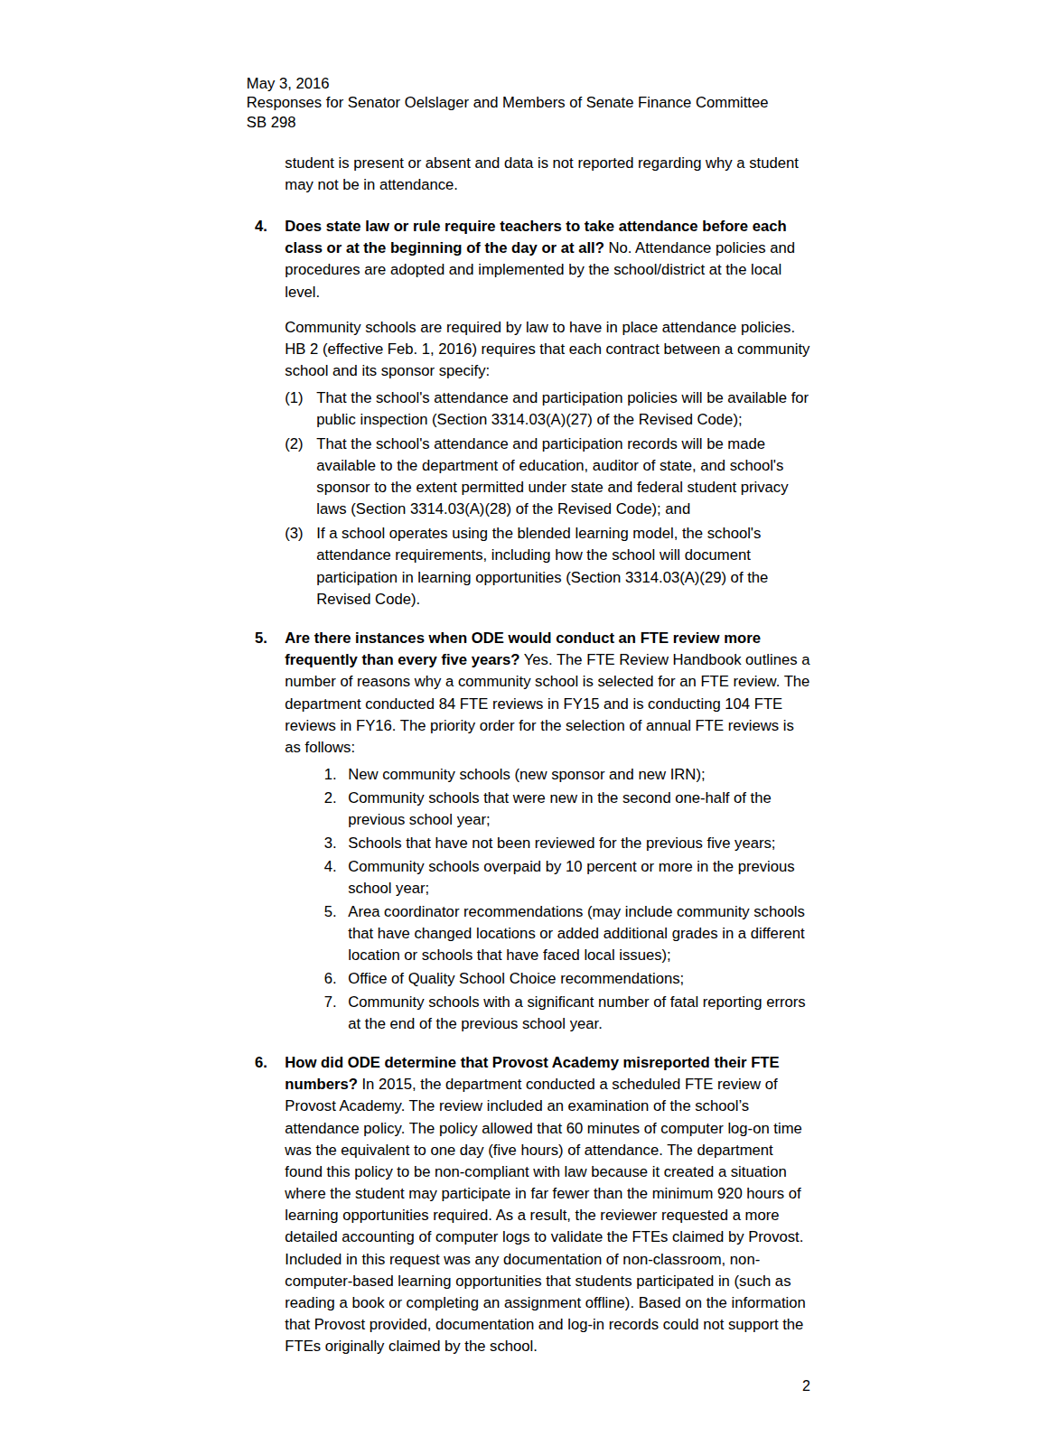May 3, 2016
Responses for Senator Oelslager and Members of Senate Finance Committee
SB 298
student is present or absent and data is not reported regarding why a student may not be in attendance.
4.
Does state law or rule require teachers to take attendance before each class or at the beginning of the day or at all? No. Attendance policies and procedures are adopted and implemented by the school/district at the local level.
Community schools are required by law to have in place attendance policies. HB 2 (effective Feb. 1, 2016) requires that each contract between a community school and its sponsor specify:
(1) That the school's attendance and participation policies will be available for public inspection (Section 3314.03(A)(27) of the Revised Code);
(2) That the school's attendance and participation records will be made available to the department of education, auditor of state, and school's sponsor to the extent permitted under state and federal student privacy laws (Section 3314.03(A)(28) of the Revised Code); and
(3) If a school operates using the blended learning model, the school's attendance requirements, including how the school will document participation in learning opportunities (Section 3314.03(A)(29) of the Revised Code).
5.
Are there instances when ODE would conduct an FTE review more frequently than every five years? Yes. The FTE Review Handbook outlines a number of reasons why a community school is selected for an FTE review. The department conducted 84 FTE reviews in FY15 and is conducting 104 FTE reviews in FY16. The priority order for the selection of annual FTE reviews is as follows:
1. New community schools (new sponsor and new IRN);
2. Community schools that were new in the second one-half of the previous school year;
3. Schools that have not been reviewed for the previous five years;
4. Community schools overpaid by 10 percent or more in the previous school year;
5. Area coordinator recommendations (may include community schools that have changed locations or added additional grades in a different location or schools that have faced local issues);
6. Office of Quality School Choice recommendations;
7. Community schools with a significant number of fatal reporting errors at the end of the previous school year.
6.
How did ODE determine that Provost Academy misreported their FTE numbers? In 2015, the department conducted a scheduled FTE review of Provost Academy. The review included an examination of the school’s attendance policy. The policy allowed that 60 minutes of computer log-on time was the equivalent to one day (five hours) of attendance. The department found this policy to be non-compliant with law because it created a situation where the student may participate in far fewer than the minimum 920 hours of learning opportunities required. As a result, the reviewer requested a more detailed accounting of computer logs to validate the FTEs claimed by Provost. Included in this request was any documentation of non-classroom, non-computer-based learning opportunities that students participated in (such as reading a book or completing an assignment offline). Based on the information that Provost provided, documentation and log-in records could not support the FTEs originally claimed by the school.
2